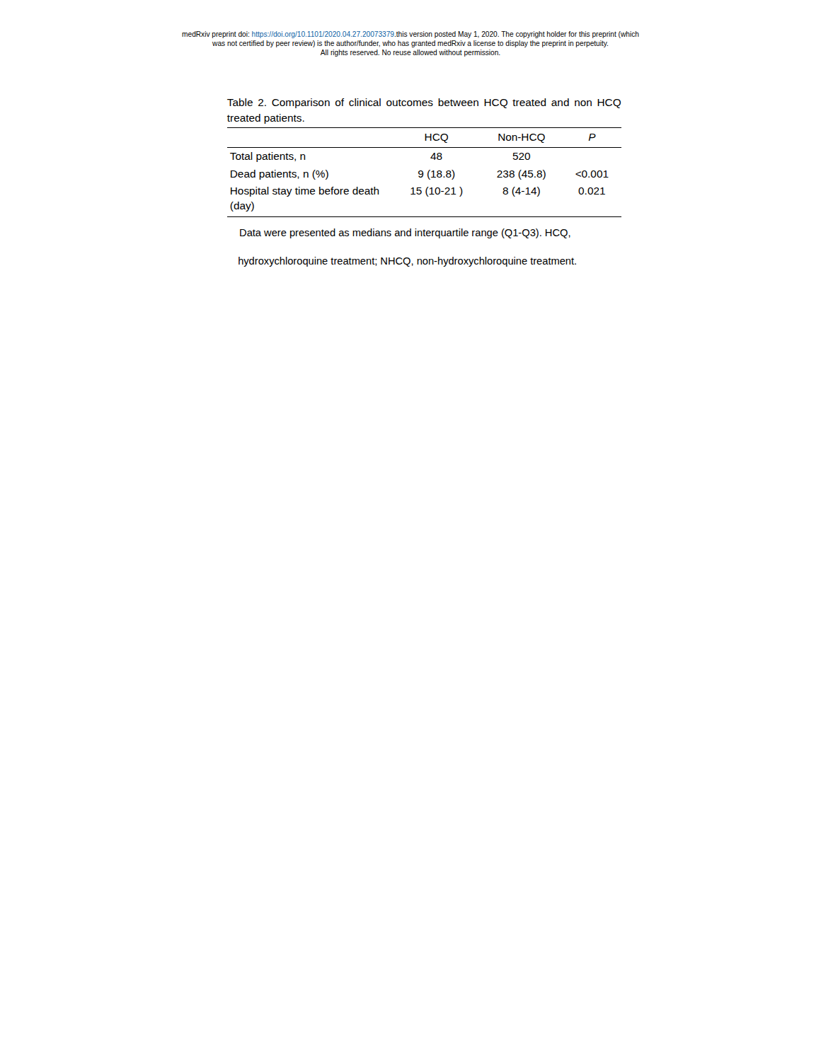medRxiv preprint doi: https://doi.org/10.1101/2020.04.27.20073379.this version posted May 1, 2020. The copyright holder for this preprint (which
was not certified by peer review) is the author/funder, who has granted medRxiv a license to display the preprint in perpetuity.
All rights reserved. No reuse allowed without permission.
Table 2. Comparison of clinical outcomes between HCQ treated and non HCQ treated patients.
| | HCQ | Non-HCQ | P |
| --- | --- | --- | --- |
| Total patients, n | 48 | 520 | |
| Dead patients, n (%) | 9 (18.8) | 238 (45.8) | <0.001 |
| Hospital stay time before death (day) | 15 (10-21 ) | 8 (4-14) | 0.021 |
Data were presented as medians and interquartile range (Q1-Q3). HCQ,
hydroxychloroquine treatment; NHCQ, non-hydroxychloroquine treatment.